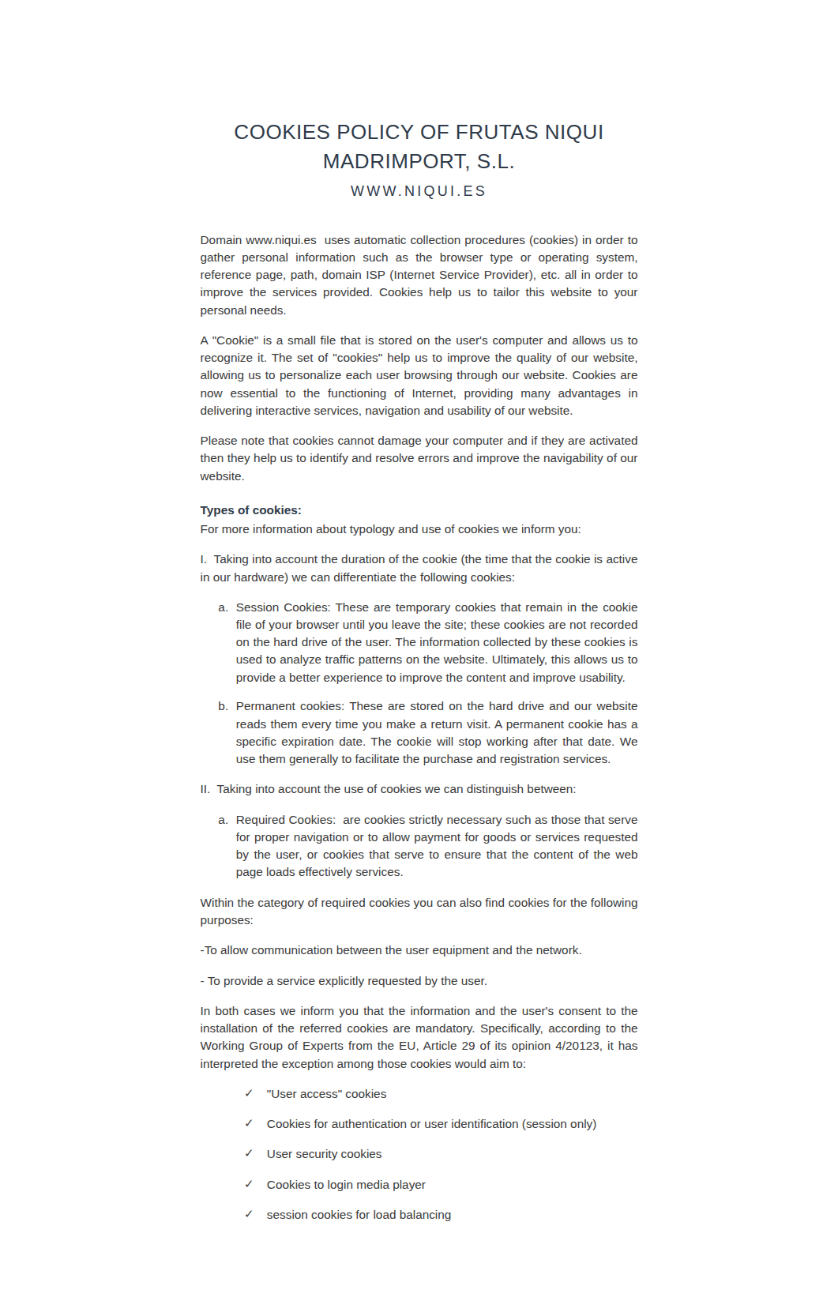COOKIES POLICY OF FRUTAS NIQUI MADRIMPORT, S.L.
WWW.NIQUI.ES
Domain www.niqui.es uses automatic collection procedures (cookies) in order to gather personal information such as the browser type or operating system, reference page, path, domain ISP (Internet Service Provider), etc. all in order to improve the services provided. Cookies help us to tailor this website to your personal needs.
A "Cookie" is a small file that is stored on the user's computer and allows us to recognize it. The set of "cookies" help us to improve the quality of our website, allowing us to personalize each user browsing through our website. Cookies are now essential to the functioning of Internet, providing many advantages in delivering interactive services, navigation and usability of our website.
Please note that cookies cannot damage your computer and if they are activated then they help us to identify and resolve errors and improve the navigability of our website.
Types of cookies:
For more information about typology and use of cookies we inform you:
I. Taking into account the duration of the cookie (the time that the cookie is active in our hardware) we can differentiate the following cookies:
Session Cookies: These are temporary cookies that remain in the cookie file of your browser until you leave the site; these cookies are not recorded on the hard drive of the user. The information collected by these cookies is used to analyze traffic patterns on the website. Ultimately, this allows us to provide a better experience to improve the content and improve usability.
Permanent cookies: These are stored on the hard drive and our website reads them every time you make a return visit. A permanent cookie has a specific expiration date. The cookie will stop working after that date. We use them generally to facilitate the purchase and registration services.
II. Taking into account the use of cookies we can distinguish between:
Required Cookies: are cookies strictly necessary such as those that serve for proper navigation or to allow payment for goods or services requested by the user, or cookies that serve to ensure that the content of the web page loads effectively services.
Within the category of required cookies you can also find cookies for the following purposes:
-To allow communication between the user equipment and the network.
- To provide a service explicitly requested by the user.
In both cases we inform you that the information and the user's consent to the installation of the referred cookies are mandatory. Specifically, according to the Working Group of Experts from the EU, Article 29 of its opinion 4/20123, it has interpreted the exception among those cookies would aim to:
"User access" cookies
Cookies for authentication or user identification (session only)
User security cookies
Cookies to login media player
session cookies for load balancing